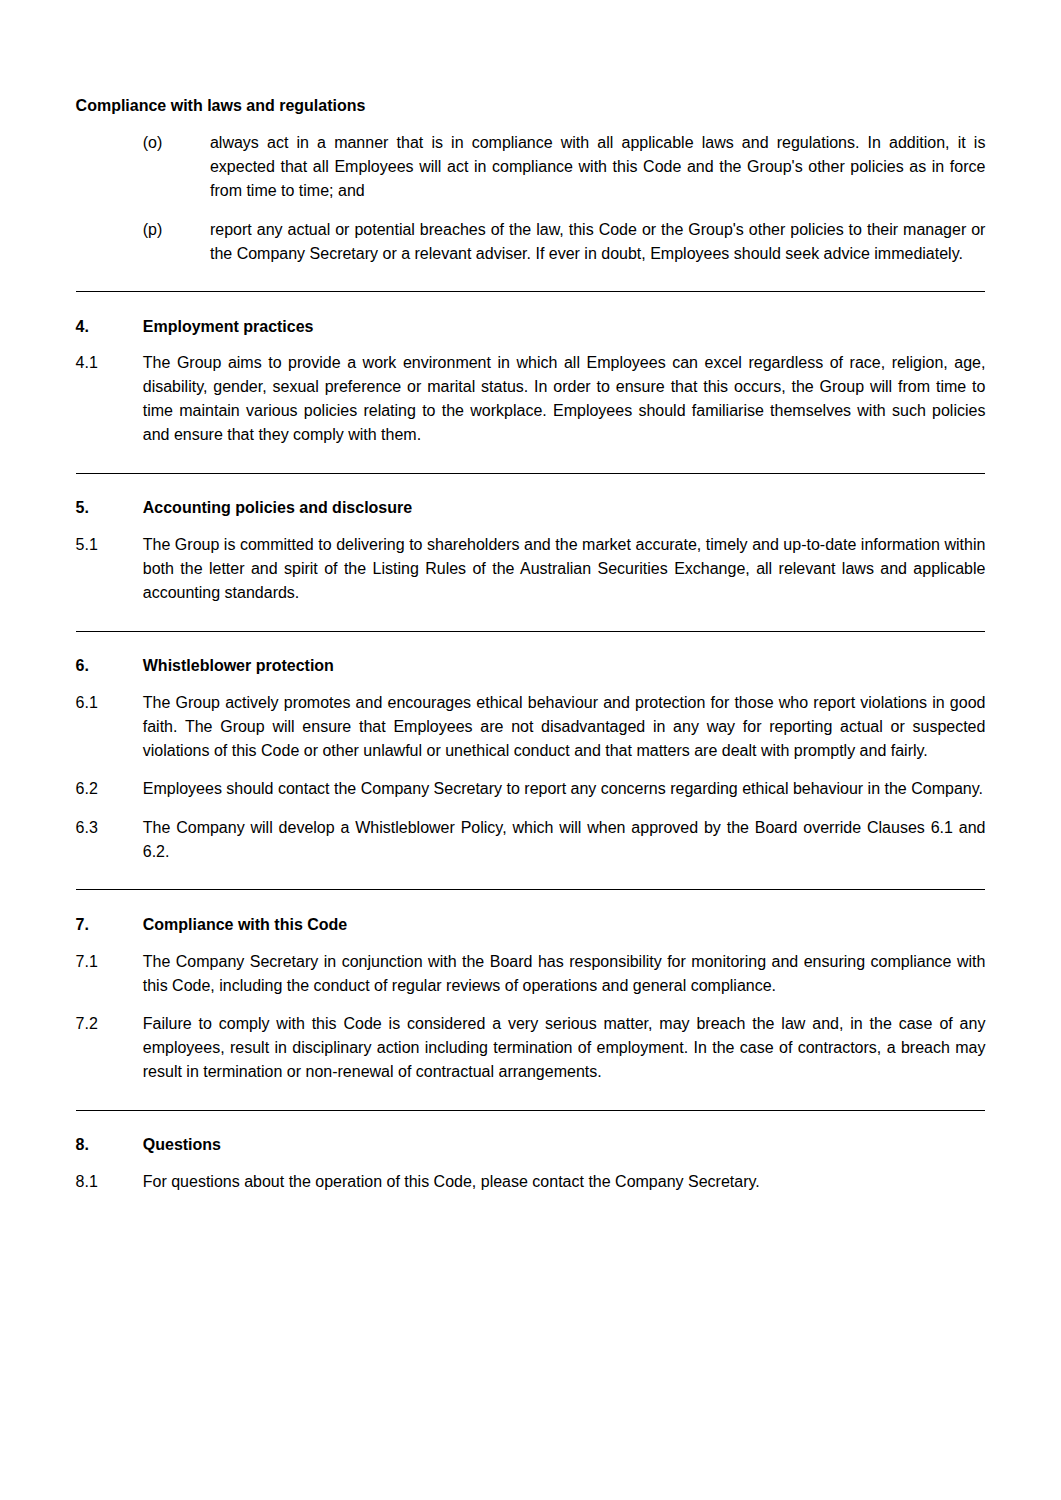Compliance with laws and regulations
(o)
always act in a manner that is in compliance with all applicable laws and regulations. In addition, it is expected that all Employees will act in compliance with this Code and the Group's other policies as in force from time to time; and
(p)
report any actual or potential breaches of the law, this Code or the Group's other policies to their manager or the Company Secretary or a relevant adviser. If ever in doubt, Employees should seek advice immediately.
4.
Employment practices
4.1
The Group aims to provide a work environment in which all Employees can excel regardless of race, religion, age, disability, gender, sexual preference or marital status. In order to ensure that this occurs, the Group will from time to time maintain various policies relating to the workplace. Employees should familiarise themselves with such policies and ensure that they comply with them.
5.
Accounting policies and disclosure
5.1
The Group is committed to delivering to shareholders and the market accurate, timely and up-to-date information within both the letter and spirit of the Listing Rules of the Australian Securities Exchange, all relevant laws and applicable accounting standards.
6.
Whistleblower protection
6.1
The Group actively promotes and encourages ethical behaviour and protection for those who report violations in good faith. The Group will ensure that Employees are not disadvantaged in any way for reporting actual or suspected violations of this Code or other unlawful or unethical conduct and that matters are dealt with promptly and fairly.
6.2
Employees should contact the Company Secretary to report any concerns regarding ethical behaviour in the Company.
6.3
The Company will develop a Whistleblower Policy, which will when approved by the Board override Clauses 6.1 and 6.2.
7.
Compliance with this Code
7.1
The Company Secretary in conjunction with the Board has responsibility for monitoring and ensuring compliance with this Code, including the conduct of regular reviews of operations and general compliance.
7.2
Failure to comply with this Code is considered a very serious matter, may breach the law and, in the case of any employees, result in disciplinary action including termination of employment. In the case of contractors, a breach may result in termination or non-renewal of contractual arrangements.
8.
Questions
8.1
For questions about the operation of this Code, please contact the Company Secretary.